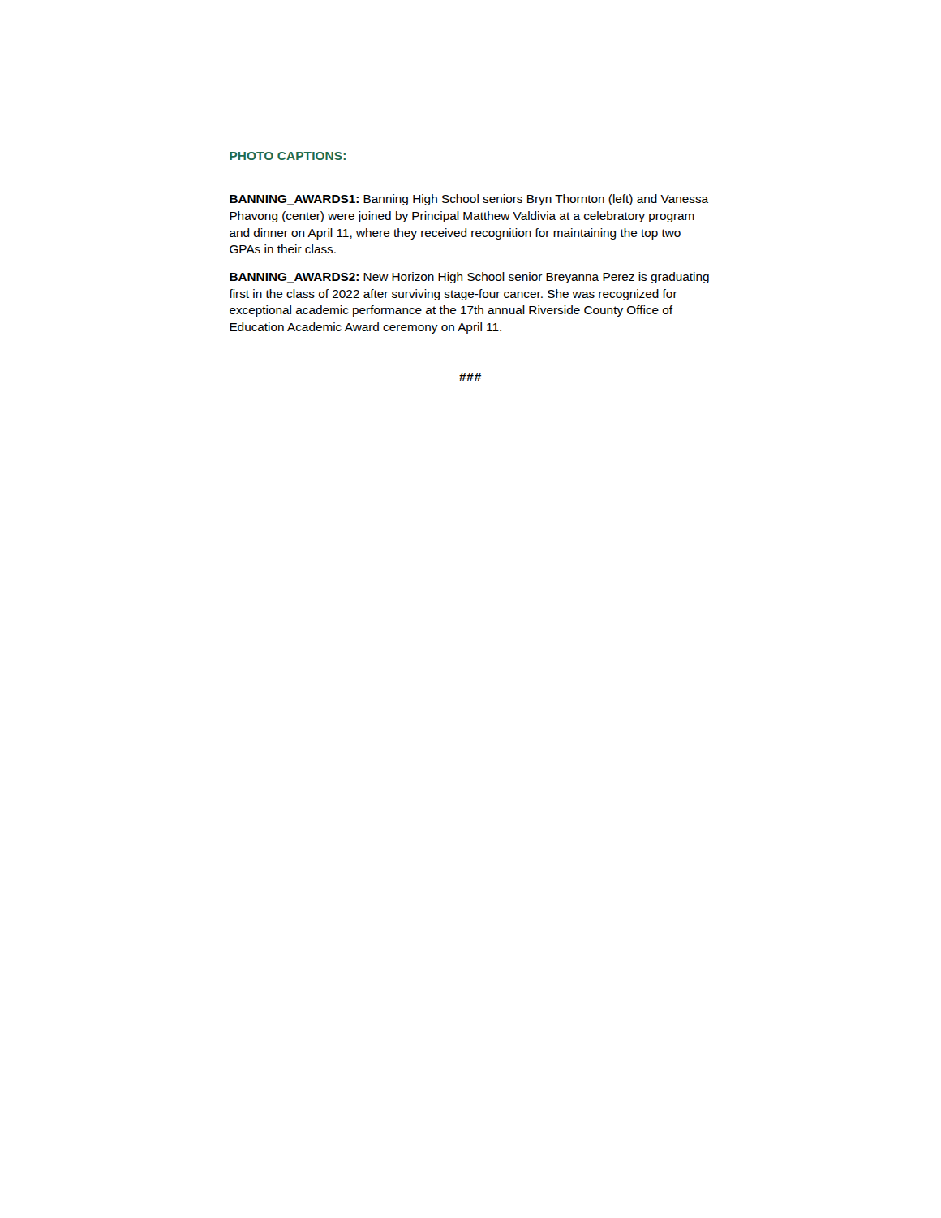PHOTO CAPTIONS:
BANNING_AWARDS1: Banning High School seniors Bryn Thornton (left) and Vanessa Phavong (center) were joined by Principal Matthew Valdivia at a celebratory program and dinner on April 11, where they received recognition for maintaining the top two GPAs in their class.
BANNING_AWARDS2: New Horizon High School senior Breyanna Perez is graduating first in the class of 2022 after surviving stage-four cancer. She was recognized for exceptional academic performance at the 17th annual Riverside County Office of Education Academic Award ceremony on April 11.
###